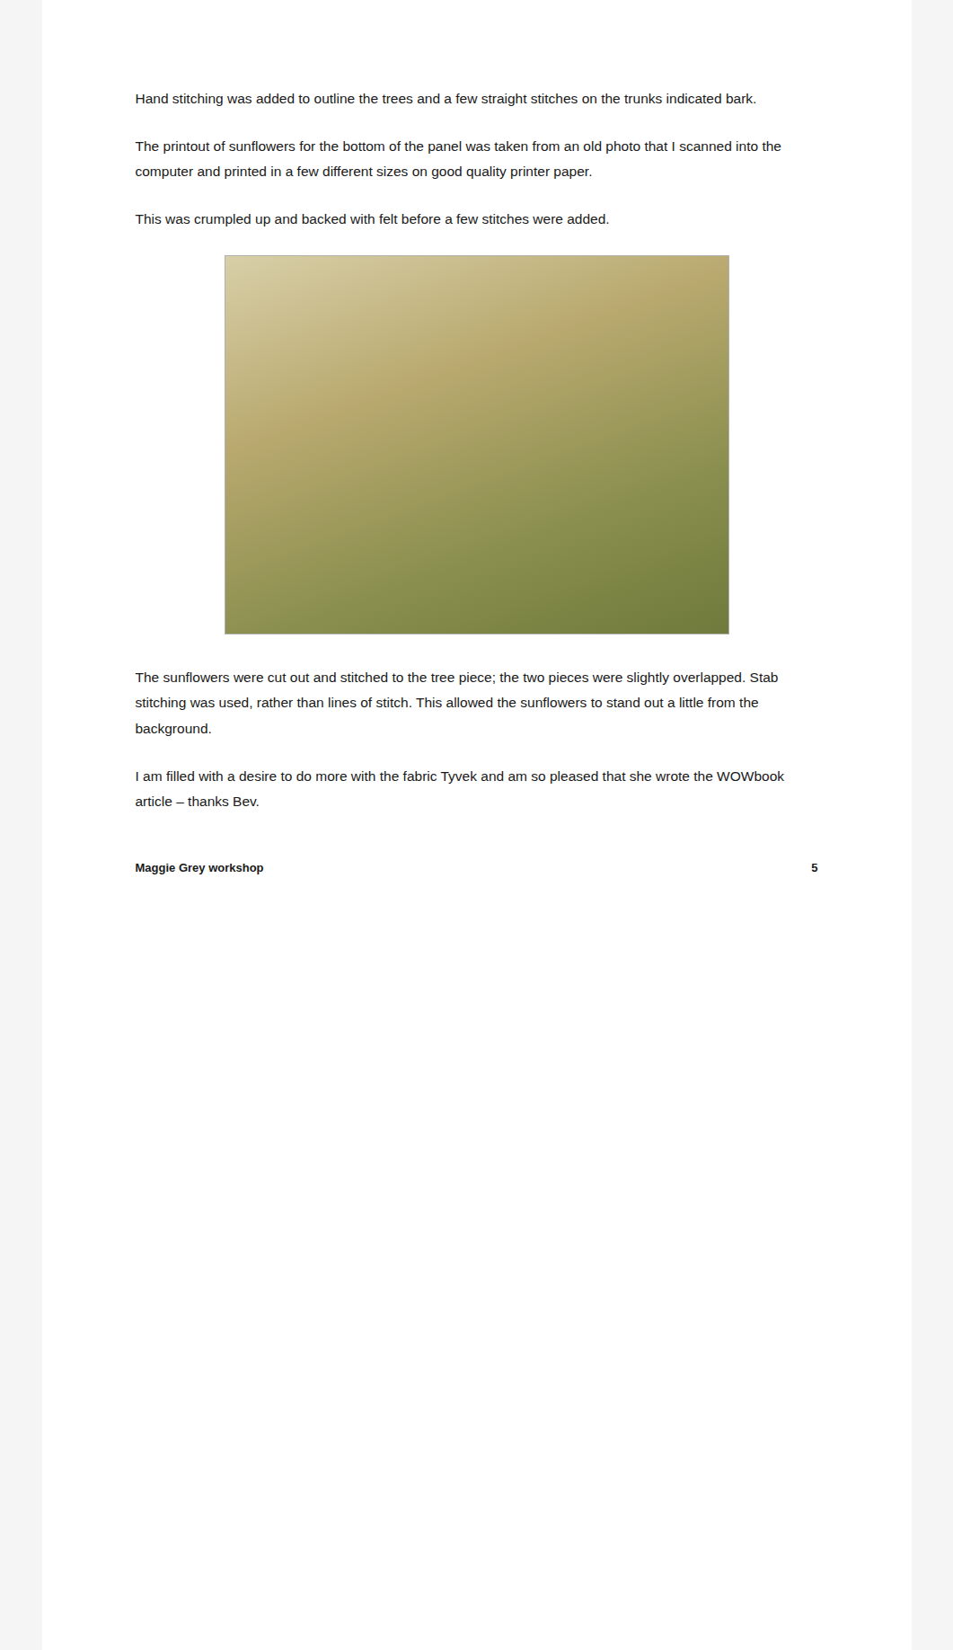Hand stitching was added to outline the trees and a few straight stitches on the trunks indicated bark.
The printout of sunflowers for the bottom of the panel was taken from an old photo that I scanned into the computer and printed in a few different sizes on good quality printer paper.
This was crumpled up and backed with felt before a few stitches were added.
The sunflowers were cut out and stitched to the tree piece; the two pieces were slightly overlapped. Stab stitching was used, rather than lines of stitch. This allowed the sunflowers to stand out a little from the background.
I am filled with a desire to do more with the fabric Tyvek and am so pleased that she wrote the WOWbook article – thanks Bev.
Maggie Grey workshop 5